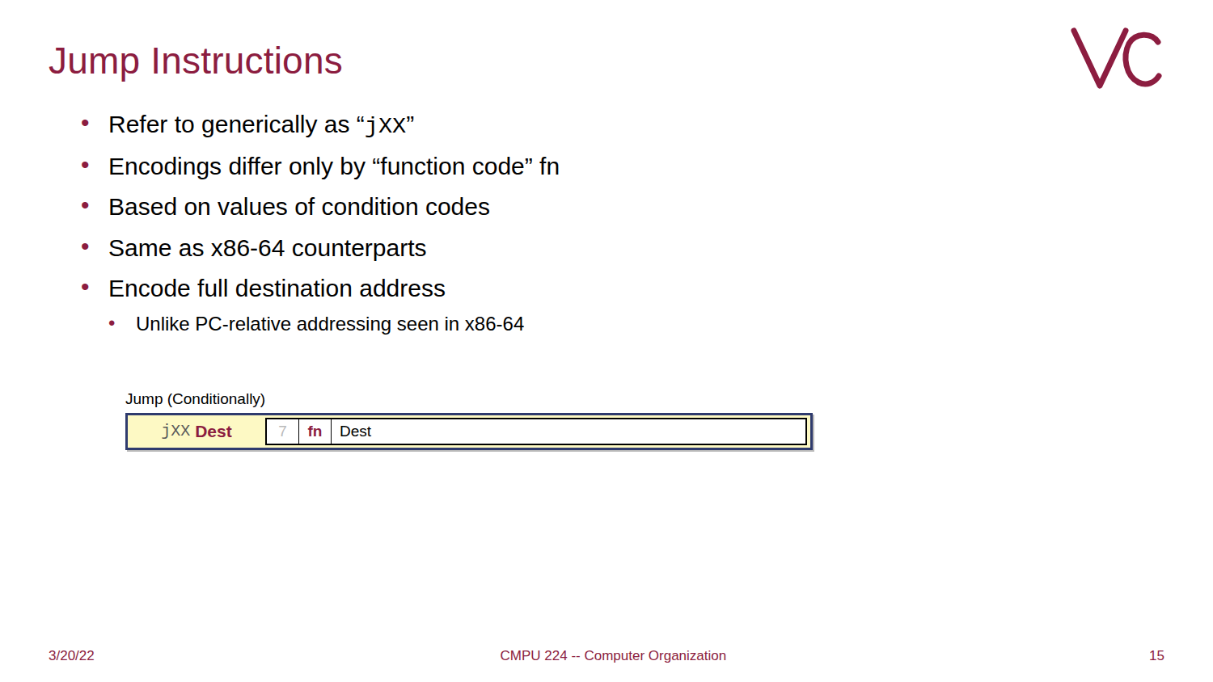Jump Instructions
Refer to generically as “jXX”
Encodings differ only by “function code” fn
Based on values of condition codes
Same as x86-64 counterparts
Encode full destination address
Unlike PC-relative addressing seen in x86-64
Jump (Conditionally)
jXX Dest
7
fn
Dest
3/20/22
CMPU 224 -- Computer Organization
15